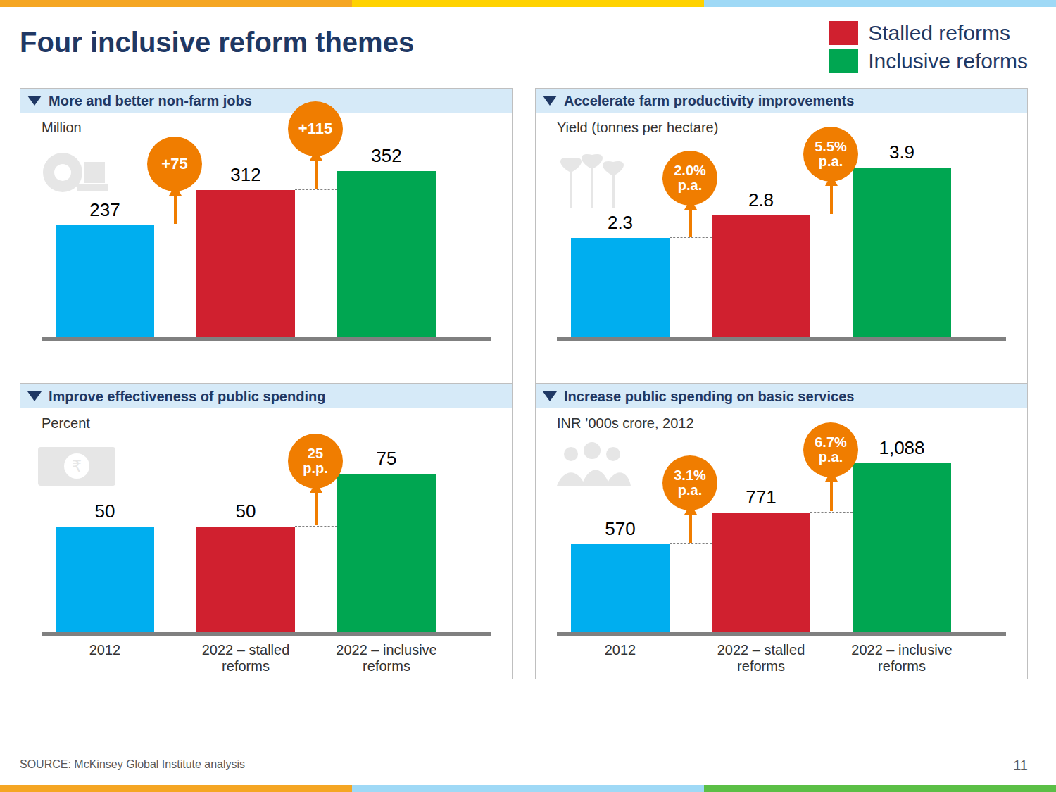Four inclusive reform themes
Stalled reforms
Inclusive reforms
More and better non-farm jobs
Million
237
312
352
+75
+115
Accelerate farm productivity improvements
Yield (tonnes per hectare)
2.3
2.8
3.9
2.0%
p.a.
5.5%
p.a.
Improve effectiveness of public spending
Percent
₹
50
50
75
25
p.p.
2012 2022 – stalled
reforms 2022 – inclusive
reforms
Increase public spending on basic services
INR ’000s crore, 2012
570
771
1,088
3.1%
p.a.
6.7%
p.a.
2012 2022 – stalled
reforms 2022 – inclusive
reforms
SOURCE: McKinsey Global Institute analysis
11